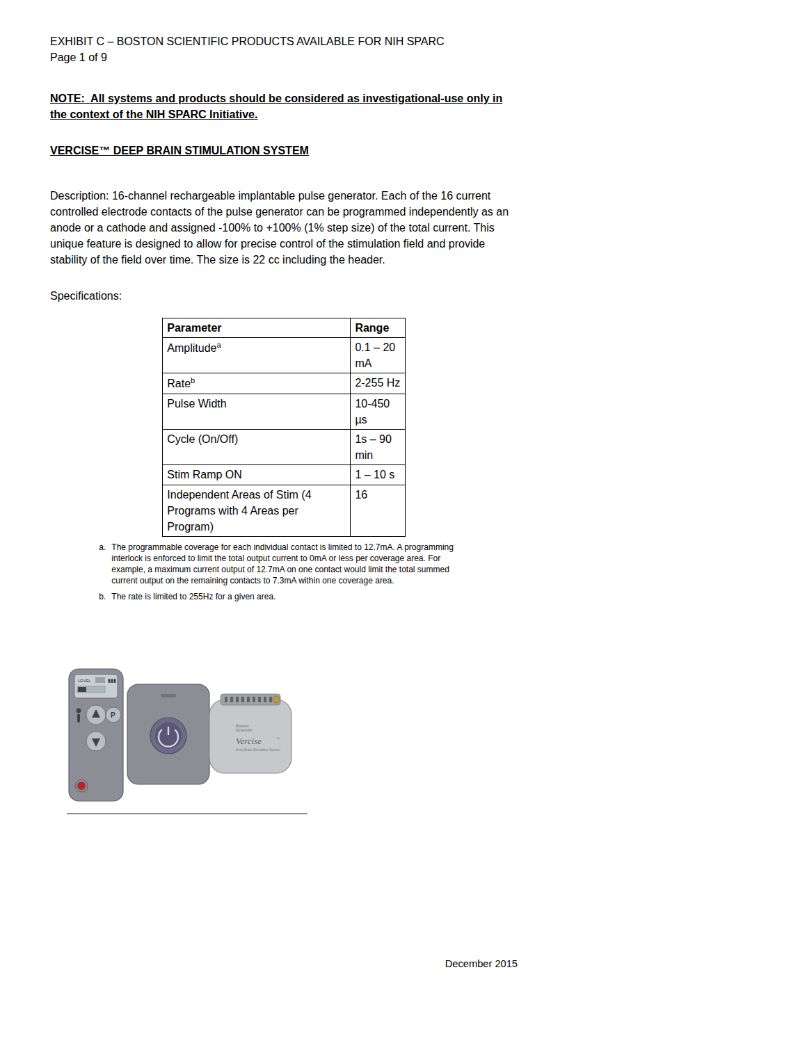EXHIBIT C – BOSTON SCIENTIFIC PRODUCTS AVAILABLE FOR NIH SPARC
Page 1 of 9
NOTE: All systems and products should be considered as investigational-use only in the context of the NIH SPARC Initiative.
VERCISE™ DEEP BRAIN STIMULATION SYSTEM
Description: 16-channel rechargeable implantable pulse generator. Each of the 16 current controlled electrode contacts of the pulse generator can be programmed independently as an anode or a cathode and assigned -100% to +100% (1% step size) of the total current. This unique feature is designed to allow for precise control of the stimulation field and provide stability of the field over time. The size is 22 cc including the header.
Specifications:
| Parameter | Range |
| --- | --- |
| Amplitude a | 0.1 – 20 mA |
| Rate b | 2-255 Hz |
| Pulse Width | 10-450 µs |
| Cycle (On/Off) | 1s – 90 min |
| Stim Ramp ON | 1 – 10 s |
| Independent Areas of Stim (4 Programs with 4 Areas per Program) | 16 |
The programmable coverage for each individual contact is limited to 12.7mA. A programming interlock is enforced to limit the total output current to 0mA or less per coverage area. For example, a maximum current output of 12.7mA on one contact would limit the total summed current output on the remaining contacts to 7.3mA within one coverage area.
The rate is limited to 255Hz for a given area.
LEVEL ▮▮▮ P Boston Scientific Vercise ™ Deep Brain Stimulation System
December 2015